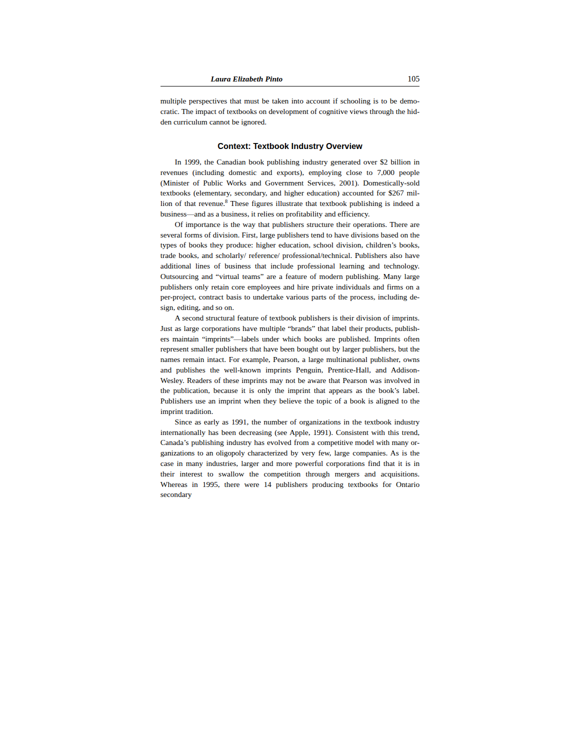Laura Elizabeth Pinto 105
multiple perspectives that must be taken into account if schooling is to be democratic. The impact of textbooks on development of cognitive views through the hidden curriculum cannot be ignored.
Context: Textbook Industry Overview
In 1999, the Canadian book publishing industry generated over $2 billion in revenues (including domestic and exports), employing close to 7,000 people (Minister of Public Works and Government Services, 2001). Domestically-sold textbooks (elementary, secondary, and higher education) accounted for $267 million of that revenue.8 These figures illustrate that textbook publishing is indeed a business—and as a business, it relies on profitability and efficiency.
Of importance is the way that publishers structure their operations. There are several forms of division. First, large publishers tend to have divisions based on the types of books they produce: higher education, school division, children’s books, trade books, and scholarly/ reference/ professional/technical. Publishers also have additional lines of business that include professional learning and technology. Outsourcing and “virtual teams” are a feature of modern publishing. Many large publishers only retain core employees and hire private individuals and firms on a per-project, contract basis to undertake various parts of the process, including design, editing, and so on.
A second structural feature of textbook publishers is their division of imprints. Just as large corporations have multiple “brands” that label their products, publishers maintain “imprints”—labels under which books are published. Imprints often represent smaller publishers that have been bought out by larger publishers, but the names remain intact. For example, Pearson, a large multinational publisher, owns and publishes the well-known imprints Penguin, Prentice-Hall, and Addison-Wesley. Readers of these imprints may not be aware that Pearson was involved in the publication, because it is only the imprint that appears as the book’s label. Publishers use an imprint when they believe the topic of a book is aligned to the imprint tradition.
Since as early as 1991, the number of organizations in the textbook industry internationally has been decreasing (see Apple, 1991). Consistent with this trend, Canada’s publishing industry has evolved from a competitive model with many organizations to an oligopoly characterized by very few, large companies. As is the case in many industries, larger and more powerful corporations find that it is in their interest to swallow the competition through mergers and acquisitions. Whereas in 1995, there were 14 publishers producing textbooks for Ontario secondary